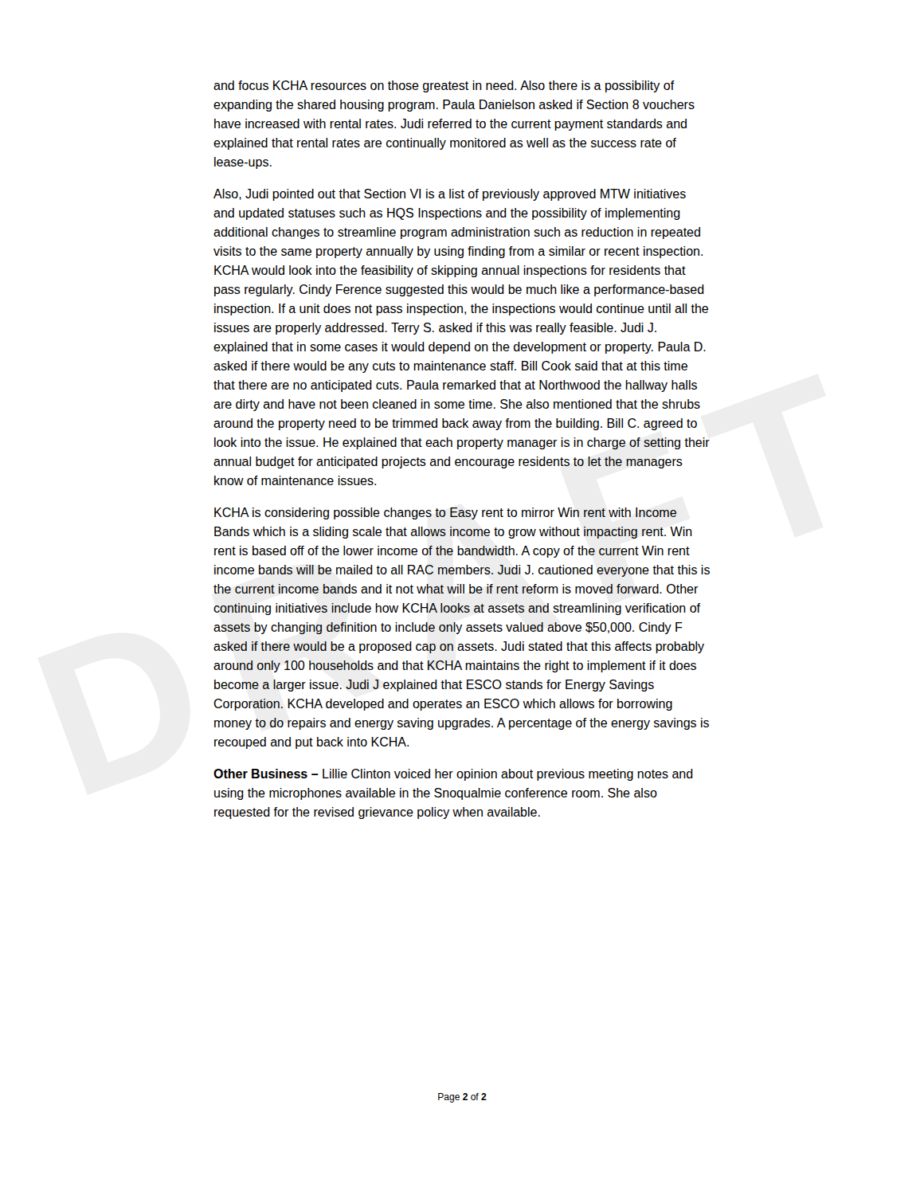DRAFT
and focus KCHA resources on those greatest in need. Also there is a possibility of expanding the shared housing program. Paula Danielson asked if Section 8 vouchers have increased with rental rates. Judi referred to the current payment standards and explained that rental rates are continually monitored as well as the success rate of lease-ups.
Also, Judi pointed out that Section VI is a list of previously approved MTW initiatives and updated statuses such as HQS Inspections and the possibility of implementing additional changes to streamline program administration such as reduction in repeated visits to the same property annually by using finding from a similar or recent inspection. KCHA would look into the feasibility of skipping annual inspections for residents that pass regularly. Cindy Ference suggested this would be much like a performance-based inspection. If a unit does not pass inspection, the inspections would continue until all the issues are properly addressed. Terry S. asked if this was really feasible. Judi J. explained that in some cases it would depend on the development or property. Paula D. asked if there would be any cuts to maintenance staff. Bill Cook said that at this time that there are no anticipated cuts. Paula remarked that at Northwood the hallway halls are dirty and have not been cleaned in some time. She also mentioned that the shrubs around the property need to be trimmed back away from the building. Bill C. agreed to look into the issue. He explained that each property manager is in charge of setting their annual budget for anticipated projects and encourage residents to let the managers know of maintenance issues.
KCHA is considering possible changes to Easy rent to mirror Win rent with Income Bands which is a sliding scale that allows income to grow without impacting rent. Win rent is based off of the lower income of the bandwidth. A copy of the current Win rent income bands will be mailed to all RAC members. Judi J. cautioned everyone that this is the current income bands and it not what will be if rent reform is moved forward. Other continuing initiatives include how KCHA looks at assets and streamlining verification of assets by changing definition to include only assets valued above $50,000. Cindy F asked if there would be a proposed cap on assets. Judi stated that this affects probably around only 100 households and that KCHA maintains the right to implement if it does become a larger issue. Judi J explained that ESCO stands for Energy Savings Corporation. KCHA developed and operates an ESCO which allows for borrowing money to do repairs and energy saving upgrades. A percentage of the energy savings is recouped and put back into KCHA.
Other Business – Lillie Clinton voiced her opinion about previous meeting notes and using the microphones available in the Snoqualmie conference room. She also requested for the revised grievance policy when available.
Page 2 of 2